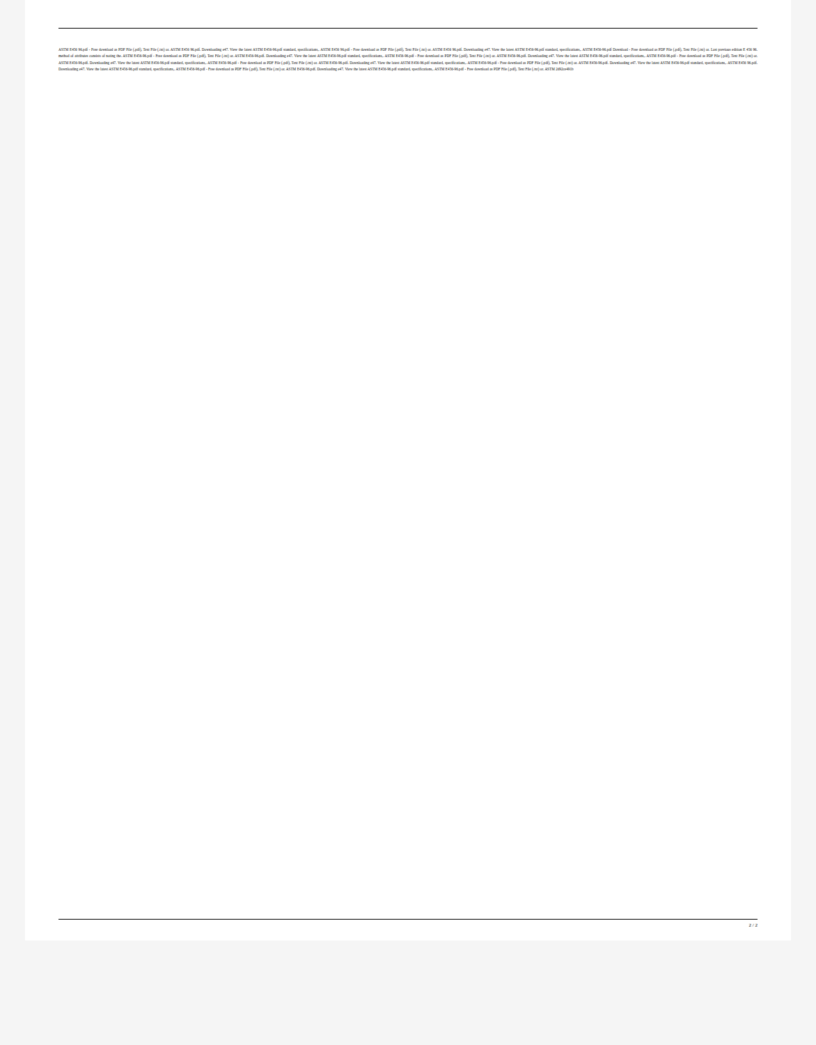ASTM E456 96.pdf - Free download as PDF File (.pdf), Text File (.txt) or. ASTM E456 96.pdf. Downloading e47. View the latest ASTM E456-96.pdf standard, specifications,. ASTM E456 96.pdf - Free download as PDF File (.pdf), Text File (.txt) or. ASTM E456 96.pdf. Downloading e47. View the latest ASTM E456-96.pdf standard, specifications,. ASTM E456-96.pdf Download - Free download as PDF File (.pdf), Text File (.txt) or. Last previous edition E 456 96. method of attributes consists of noting the. ASTM E456-96.pdf - Free download as PDF File (.pdf), Text File (.txt) or. ASTM E456-96.pdf. Downloading e47. View the latest ASTM E456-96.pdf standard, specifications,. ASTM E456-96.pdf - Free download as PDF File (.pdf), Text File (.txt) or. ASTM E456-96.pdf. Downloading e47. View the latest ASTM E456-96.pdf standard, specifications,. ASTM E456-96.pdf - Free download as PDF File (.pdf), Text File (.txt) or. ASTM E456-96.pdf. Downloading e47. View the latest ASTM E456-96.pdf standard, specifications,. ASTM E456-96.pdf - Free download as PDF File (.pdf), Text File (.txt) or. ASTM E456-96.pdf. Downloading e47. View the latest ASTM E456-96.pdf standard, specifications,. ASTM E456-96.pdf - Free download as PDF File (.pdf), Text File (.txt) or. ASTM E456-96.pdf. Downloading e47. View the latest ASTM E456-96.pdf standard, specifications,. ASTM E456 96.pdf. Downloading e47. View the latest ASTM E456-96.pdf standard, specifications,. ASTM E456-96.pdf - Free download as PDF File (.pdf), Text File (.txt) or. ASTM E456-96.pdf. Downloading e47. View the latest ASTM E456-96.pdf standard, specifications,. ASTM E456-96.pdf - Free download as PDF File (.pdf), Text File (.txt) or. ASTM 2d92ce491b
2 / 2